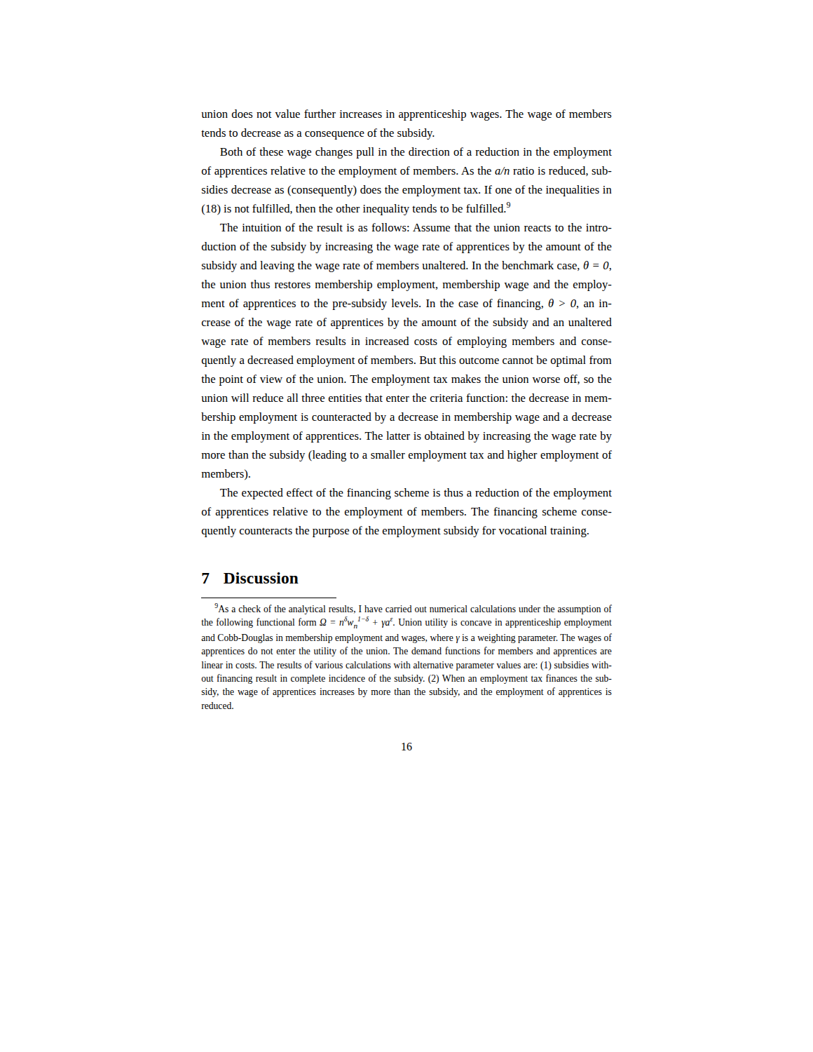union does not value further increases in apprenticeship wages. The wage of members tends to decrease as a consequence of the subsidy.
Both of these wage changes pull in the direction of a reduction in the employment of apprentices relative to the employment of members. As the a/n ratio is reduced, subsidies decrease as (consequently) does the employment tax. If one of the inequalities in (18) is not fulfilled, then the other inequality tends to be fulfilled.9
The intuition of the result is as follows: Assume that the union reacts to the introduction of the subsidy by increasing the wage rate of apprentices by the amount of the subsidy and leaving the wage rate of members unaltered. In the benchmark case, θ = 0, the union thus restores membership employment, membership wage and the employment of apprentices to the pre-subsidy levels. In the case of financing, θ > 0, an increase of the wage rate of apprentices by the amount of the subsidy and an unaltered wage rate of members results in increased costs of employing members and consequently a decreased employment of members. But this outcome cannot be optimal from the point of view of the union. The employment tax makes the union worse off, so the union will reduce all three entities that enter the criteria function: the decrease in membership employment is counteracted by a decrease in membership wage and a decrease in the employment of apprentices. The latter is obtained by increasing the wage rate by more than the subsidy (leading to a smaller employment tax and higher employment of members).
The expected effect of the financing scheme is thus a reduction of the employment of apprentices relative to the employment of members. The financing scheme consequently counteracts the purpose of the employment subsidy for vocational training.
7 Discussion
9As a check of the analytical results, I have carried out numerical calculations under the assumption of the following functional form Ω = nδwn1−δ + γaε. Union utility is concave in apprenticeship employment and Cobb-Douglas in membership employment and wages, where γ is a weighting parameter. The wages of apprentices do not enter the utility of the union. The demand functions for members and apprentices are linear in costs. The results of various calculations with alternative parameter values are: (1) subsidies without financing result in complete incidence of the subsidy. (2) When an employment tax finances the subsidy, the wage of apprentices increases by more than the subsidy, and the employment of apprentices is reduced.
16